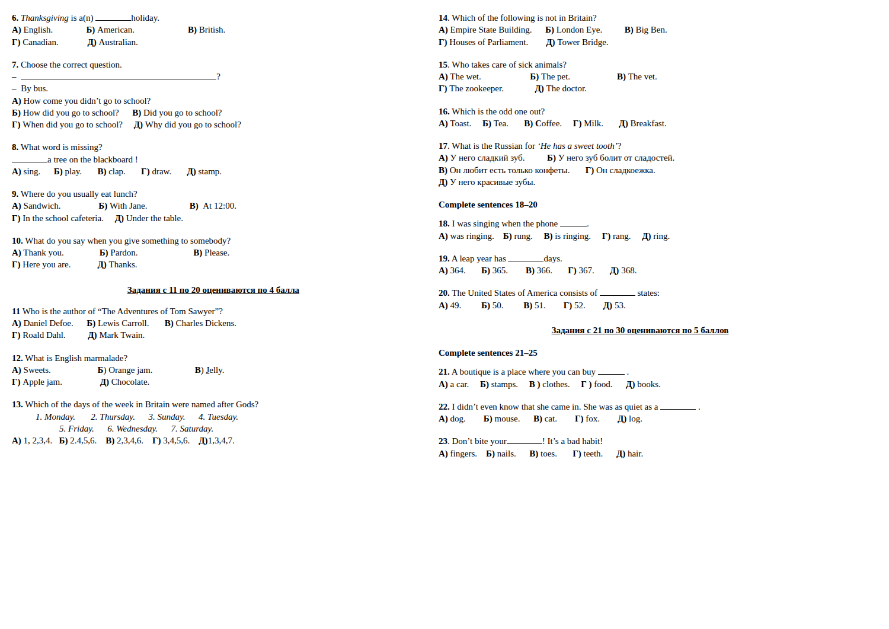6. Thanksgiving is a(n) holiday.
A) English. Б) American. В) British.
Г) Canadian. Д) Australian.
7. Choose the correct question.
– ?
– By bus.
A) How come you didn’t go to school?
Б) How did you go to school? В) Did you go to school?
Г) When did you go to school? Д) Why did you go to school?
8. What word is missing?
a tree on the blackboard !
A) sing. Б) play. В) clap. Г) draw. Д) stamp.
9. Where do you usually eat lunch?
A) Sandwich. Б) With Jane. В) At 12:00.
Г) In the school cafeteria. Д) Under the table.
10. What do you say when you give something to somebody?
A) Thank you. Б) Pardon. В) Please.
Г) Here you are. Д) Thanks.
Задания с 11 по 20 оцениваются по 4 балла
11 Who is the author of “The Adventures of Tom Sawyer”?
A) Daniel Defoe. Б) Lewis Carroll. В) Charles Dickens.
Г) Roald Dahl. Д) Mark Twain.
12. What is English marmalade?
A) Sweets. Б) Orange jam. В) Jelly.
Г) Apple jam. Д) Chocolate.
13. Which of the days of the week in Britain were named after Gods?
1. Monday. 2. Thursday. 3. Sunday. 4. Tuesday.
5. Friday. 6. Wednesday. 7. Saturday.
A) 1, 2,3,4. Б) 2.4,5,6. В) 2,3,4,6. Г) 3,4,5,6. Д) 1,3,4,7.
14. Which of the following is not in Britain?
A) Empire State Building. Б) London Eye. В) Big Ben.
Г) Houses of Parliament. Д) Tower Bridge.
15. Who takes care of sick animals?
A) The wet. Б) The pet. В) The vet.
Г) The zookeeper. Д) The doctor.
16. Which is the odd one out?
A) Toast. Б) Tea. В) Coffee. Г) Milk. Д) Breakfast.
17. What is the Russian for ‘He has a sweet tooth’?
A) У него сладкий зуб. Б) У него зуб болит от сладостей.
В) Он любит есть только конфеты. Г) Он сладкоежка.
Д) У него красивые зубы.
Complete sentences 18–20
18. I was singing when the phone .
A) was ringing. Б) rung. В) is ringing. Г) rang. Д) ring.
19. A leap year has days.
A) 364. Б) 365. В) 366. Г) 367. Д) 368.
20. The United States of America consists of states:
A) 49. Б) 50. В) 51. Г) 52. Д) 53.
Задания с 21 по 30 оцениваются по 5 баллов
Complete sentences 21–25
21. A boutique is a place where you can buy .
A) a car. Б) stamps. В ) clothes. Г ) food. Д) books.
22. I didn’t even know that she came in. She was as quiet as a .
A) dog. Б) mouse. В) cat. Г) fox. Д) log.
23. Don’t bite your ! It’s a bad habit!
A) fingers. Б) nails. В) toes. Г) teeth. Д) hair.